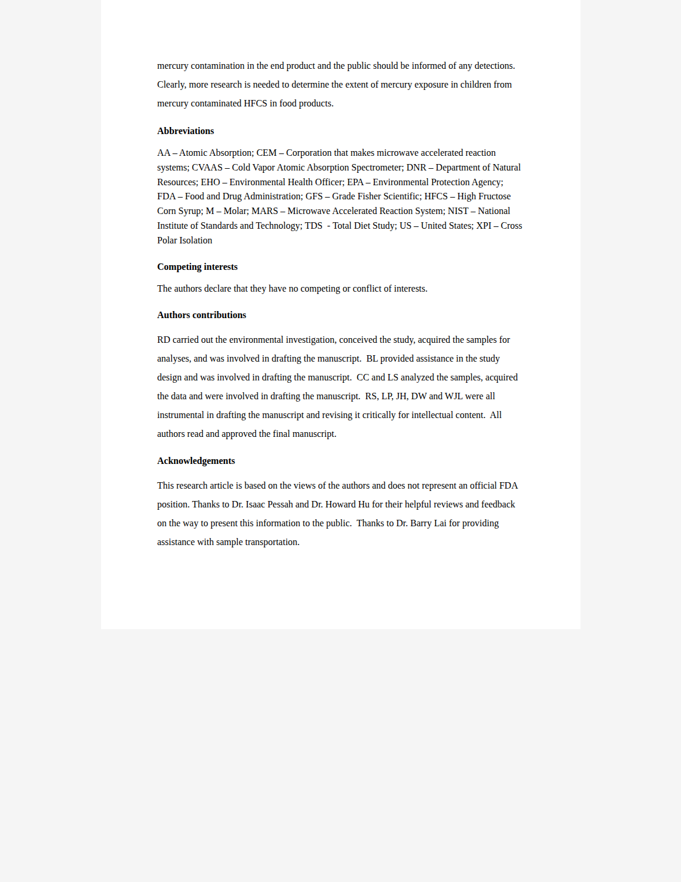mercury contamination in the end product and the public should be informed of any detections. Clearly, more research is needed to determine the extent of mercury exposure in children from mercury contaminated HFCS in food products.
Abbreviations
AA – Atomic Absorption; CEM – Corporation that makes microwave accelerated reaction systems; CVAAS – Cold Vapor Atomic Absorption Spectrometer; DNR – Department of Natural Resources; EHO – Environmental Health Officer; EPA – Environmental Protection Agency; FDA – Food and Drug Administration; GFS – Grade Fisher Scientific; HFCS – High Fructose Corn Syrup; M – Molar; MARS – Microwave Accelerated Reaction System; NIST – National Institute of Standards and Technology; TDS - Total Diet Study; US – United States; XPI – Cross Polar Isolation
Competing interests
The authors declare that they have no competing or conflict of interests.
Authors contributions
RD carried out the environmental investigation, conceived the study, acquired the samples for analyses, and was involved in drafting the manuscript. BL provided assistance in the study design and was involved in drafting the manuscript. CC and LS analyzed the samples, acquired the data and were involved in drafting the manuscript. RS, LP, JH, DW and WJL were all instrumental in drafting the manuscript and revising it critically for intellectual content. All authors read and approved the final manuscript.
Acknowledgements
This research article is based on the views of the authors and does not represent an official FDA position. Thanks to Dr. Isaac Pessah and Dr. Howard Hu for their helpful reviews and feedback on the way to present this information to the public. Thanks to Dr. Barry Lai for providing assistance with sample transportation.